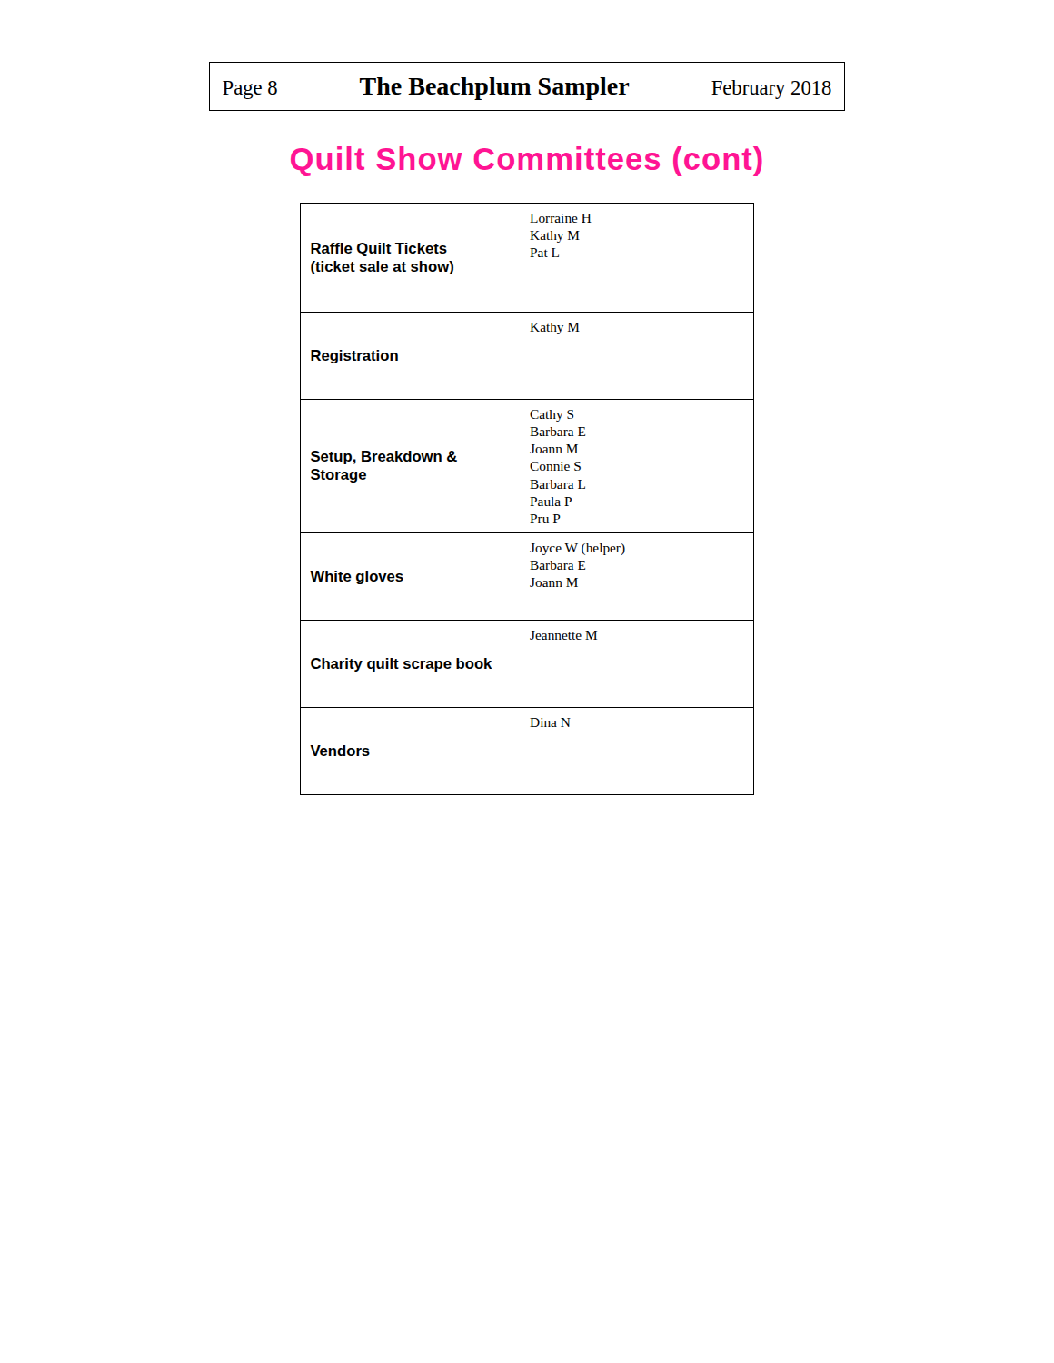Page 8
The Beachplum Sampler
February 2018
Quilt Show Committees (cont)
| Raffle Quilt Tickets (ticket sale at show) | Lorraine H Kathy M Pat L |
| Registration | Kathy M |
| Setup, Breakdown & Storage | Cathy S Barbara E Joann M Connie S Barbara L Paula P Pru P |
| White gloves | Joyce W (helper) Barbara E Joann M |
| Charity quilt scrape book | Jeannette M |
| Vendors | Dina N |